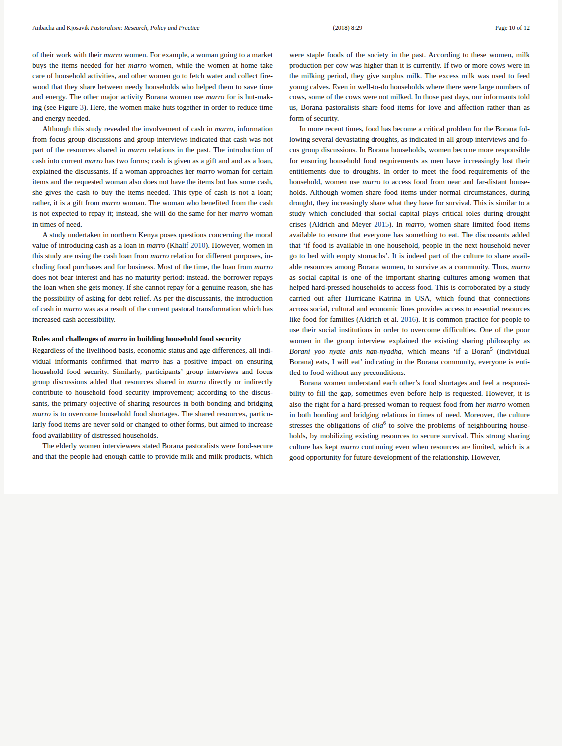Anbacha and Kjosavik Pastoralism: Research, Policy and Practice (2018) 8:29 Page 10 of 12
of their work with their marro women. For example, a woman going to a market buys the items needed for her marro women, while the women at home take care of household activities, and other women go to fetch water and collect firewood that they share between needy households who helped them to save time and energy. The other major activity Borana women use marro for is hut-making (see Figure 3). Here, the women make huts together in order to reduce time and energy needed.
Although this study revealed the involvement of cash in marro, information from focus group discussions and group interviews indicated that cash was not part of the resources shared in marro relations in the past. The introduction of cash into current marro has two forms; cash is given as a gift and and as a loan, explained the discussants. If a woman approaches her marro woman for certain items and the requested woman also does not have the items but has some cash, she gives the cash to buy the items needed. This type of cash is not a loan; rather, it is a gift from marro woman. The woman who benefited from the cash is not expected to repay it; instead, she will do the same for her marro woman in times of need.
A study undertaken in northern Kenya poses questions concerning the moral value of introducing cash as a loan in marro (Khalif 2010). However, women in this study are using the cash loan from marro relation for different purposes, including food purchases and for business. Most of the time, the loan from marro does not bear interest and has no maturity period; instead, the borrower repays the loan when she gets money. If she cannot repay for a genuine reason, she has the possibility of asking for debt relief. As per the discussants, the introduction of cash in marro was as a result of the current pastoral transformation which has increased cash accessibility.
Roles and challenges of marro in building household food security
Regardless of the livelihood basis, economic status and age differences, all individual informants confirmed that marro has a positive impact on ensuring household food security. Similarly, participants’ group interviews and focus group discussions added that resources shared in marro directly or indirectly contribute to household food security improvement; according to the discussants, the primary objective of sharing resources in both bonding and bridging marro is to overcome household food shortages. The shared resources, particularly food items are never sold or changed to other forms, but aimed to increase food availability of distressed households.
The elderly women interviewees stated Borana pastoralists were food-secure and that the people had enough cattle to provide milk and milk products, which were staple foods of the society in the past. According to these women, milk production per cow was higher than it is currently. If two or more cows were in the milking period, they give surplus milk. The excess milk was used to feed young calves. Even in well-to-do households where there were large numbers of cows, some of the cows were not milked. In those past days, our informants told us, Borana pastoralists share food items for love and affection rather than as form of security.
In more recent times, food has become a critical problem for the Borana following several devastating droughts, as indicated in all group interviews and focus group discussions. In Borana households, women become more responsible for ensuring household food requirements as men have increasingly lost their entitlements due to droughts. In order to meet the food requirements of the household, women use marro to access food from near and far-distant households. Although women share food items under normal circumstances, during drought, they increasingly share what they have for survival. This is similar to a study which concluded that social capital plays critical roles during drought crises (Aldrich and Meyer 2015). In marro, women share limited food items available to ensure that everyone has something to eat. The discussants added that ‘if food is available in one household, people in the next household never go to bed with empty stomachs’. It is indeed part of the culture to share available resources among Borana women, to survive as a community. Thus, marro as social capital is one of the important sharing cultures among women that helped hard-pressed households to access food. This is corroborated by a study carried out after Hurricane Katrina in USA, which found that connections across social, cultural and economic lines provides access to essential resources like food for families (Aldrich et al. 2016). It is common practice for people to use their social institutions in order to overcome difficulties. One of the poor women in the group interview explained the existing sharing philosophy as Borani yoo nyate anis nan-nyadha, which means ‘if a Boran5 (individual Borana) eats, I will eat’ indicating in the Borana community, everyone is entitled to food without any preconditions.
Borana women understand each other’s food shortages and feel a responsibility to fill the gap, sometimes even before help is requested. However, it is also the right for a hard-pressed woman to request food from her marro women in both bonding and bridging relations in times of need. Moreover, the culture stresses the obligations of olla6 to solve the problems of neighbouring households, by mobilizing existing resources to secure survival. This strong sharing culture has kept marro continuing even when resources are limited, which is a good opportunity for future development of the relationship. However,